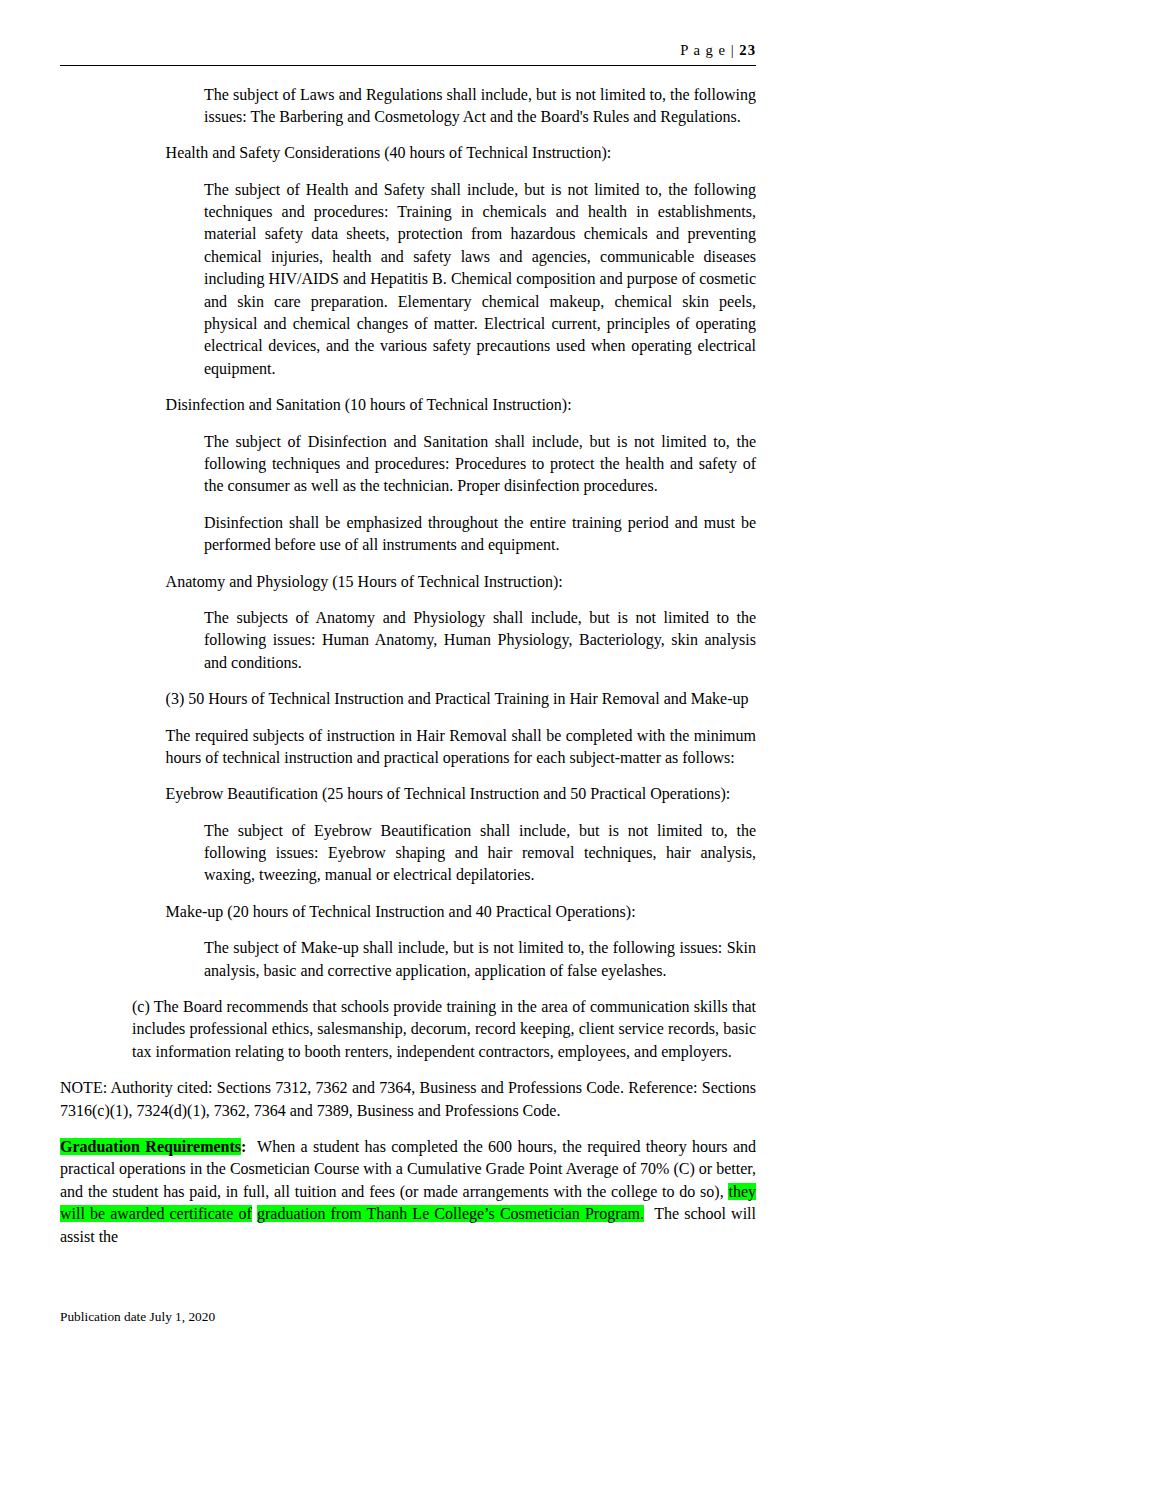P a g e | 23
The subject of Laws and Regulations shall include, but is not limited to, the following issues: The Barbering and Cosmetology Act and the Board's Rules and Regulations.
Health and Safety Considerations (40 hours of Technical Instruction):
The subject of Health and Safety shall include, but is not limited to, the following techniques and procedures: Training in chemicals and health in establishments, material safety data sheets, protection from hazardous chemicals and preventing chemical injuries, health and safety laws and agencies, communicable diseases including HIV/AIDS and Hepatitis B. Chemical composition and purpose of cosmetic and skin care preparation. Elementary chemical makeup, chemical skin peels, physical and chemical changes of matter. Electrical current, principles of operating electrical devices, and the various safety precautions used when operating electrical equipment.
Disinfection and Sanitation (10 hours of Technical Instruction):
The subject of Disinfection and Sanitation shall include, but is not limited to, the following techniques and procedures: Procedures to protect the health and safety of the consumer as well as the technician. Proper disinfection procedures.
Disinfection shall be emphasized throughout the entire training period and must be performed before use of all instruments and equipment.
Anatomy and Physiology (15 Hours of Technical Instruction):
The subjects of Anatomy and Physiology shall include, but is not limited to the following issues: Human Anatomy, Human Physiology, Bacteriology, skin analysis and conditions.
(3) 50 Hours of Technical Instruction and Practical Training in Hair Removal and Make-up
The required subjects of instruction in Hair Removal shall be completed with the minimum hours of technical instruction and practical operations for each subject-matter as follows:
Eyebrow Beautification (25 hours of Technical Instruction and 50 Practical Operations):
The subject of Eyebrow Beautification shall include, but is not limited to, the following issues: Eyebrow shaping and hair removal techniques, hair analysis, waxing, tweezing, manual or electrical depilatories.
Make-up (20 hours of Technical Instruction and 40 Practical Operations):
The subject of Make-up shall include, but is not limited to, the following issues: Skin analysis, basic and corrective application, application of false eyelashes.
(c) The Board recommends that schools provide training in the area of communication skills that includes professional ethics, salesmanship, decorum, record keeping, client service records, basic tax information relating to booth renters, independent contractors, employees, and employers.
NOTE: Authority cited: Sections 7312, 7362 and 7364, Business and Professions Code. Reference: Sections 7316(c)(1), 7324(d)(1), 7362, 7364 and 7389, Business and Professions Code.
Graduation Requirements: When a student has completed the 600 hours, the required theory hours and practical operations in the Cosmetician Course with a Cumulative Grade Point Average of 70% (C) or better, and the student has paid, in full, all tuition and fees (or made arrangements with the college to do so), they will be awarded certificate of graduation from Thanh Le College’s Cosmetician Program. The school will assist the
Publication date July 1, 2020